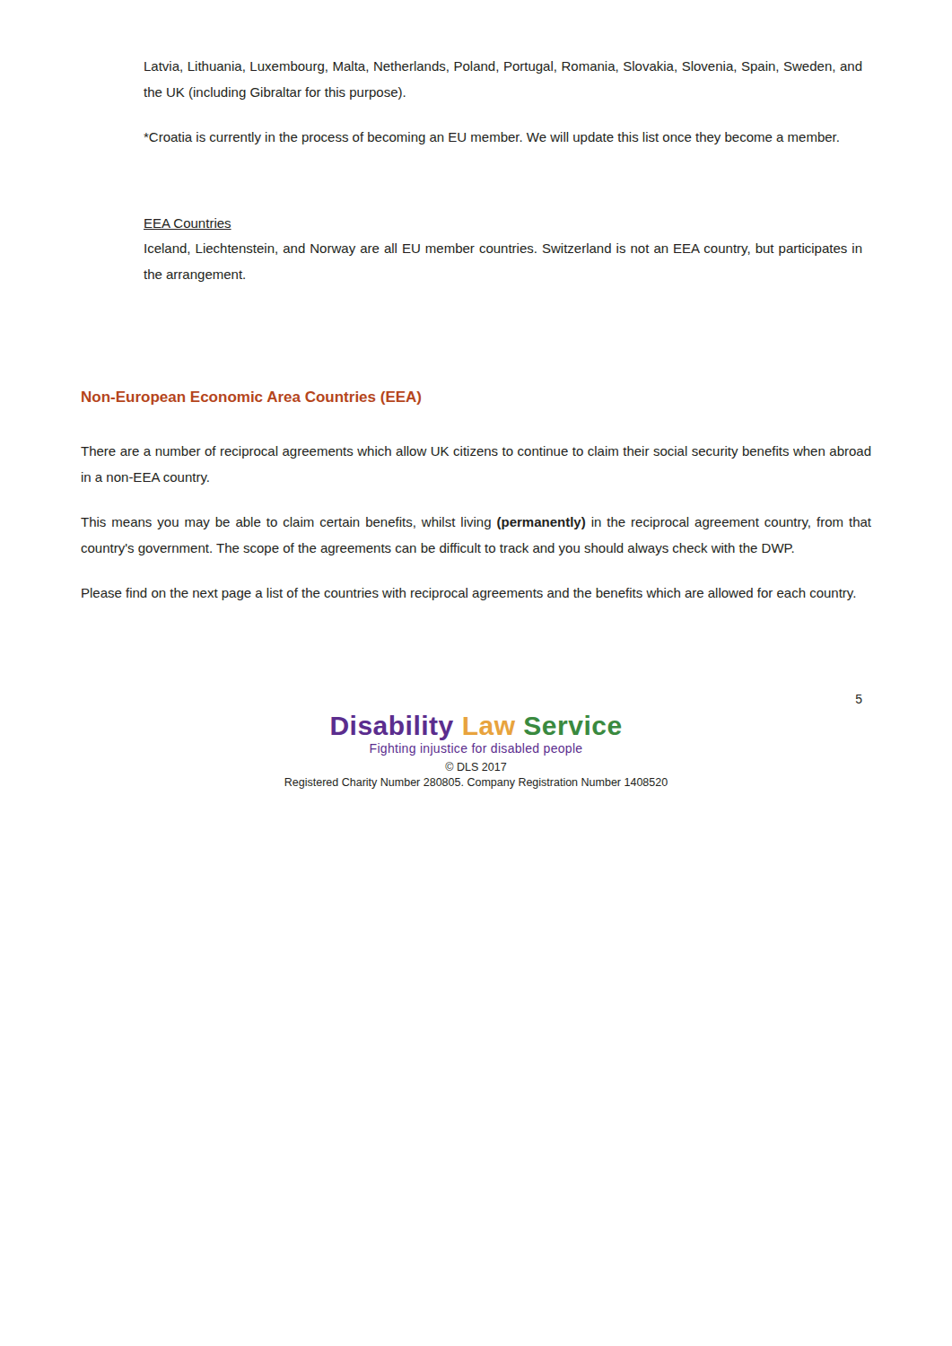Latvia, Lithuania, Luxembourg, Malta, Netherlands, Poland, Portugal, Romania, Slovakia, Slovenia, Spain, Sweden, and the UK (including Gibraltar for this purpose).
*Croatia is currently in the process of becoming an EU member. We will update this list once they become a member.
EEA Countries
Iceland, Liechtenstein, and Norway are all EU member countries. Switzerland is not an EEA country, but participates in the arrangement.
Non-European Economic Area Countries (EEA)
There are a number of reciprocal agreements which allow UK citizens to continue to claim their social security benefits when abroad in a non-EEA country.
This means you may be able to claim certain benefits, whilst living (permanently) in the reciprocal agreement country, from that country's government. The scope of the agreements can be difficult to track and you should always check with the DWP.
Please find on the next page a list of the countries with reciprocal agreements and the benefits which are allowed for each country.
5
Disability Law Service
Fighting injustice for disabled people
© DLS 2017
Registered Charity Number 280805. Company Registration Number 1408520